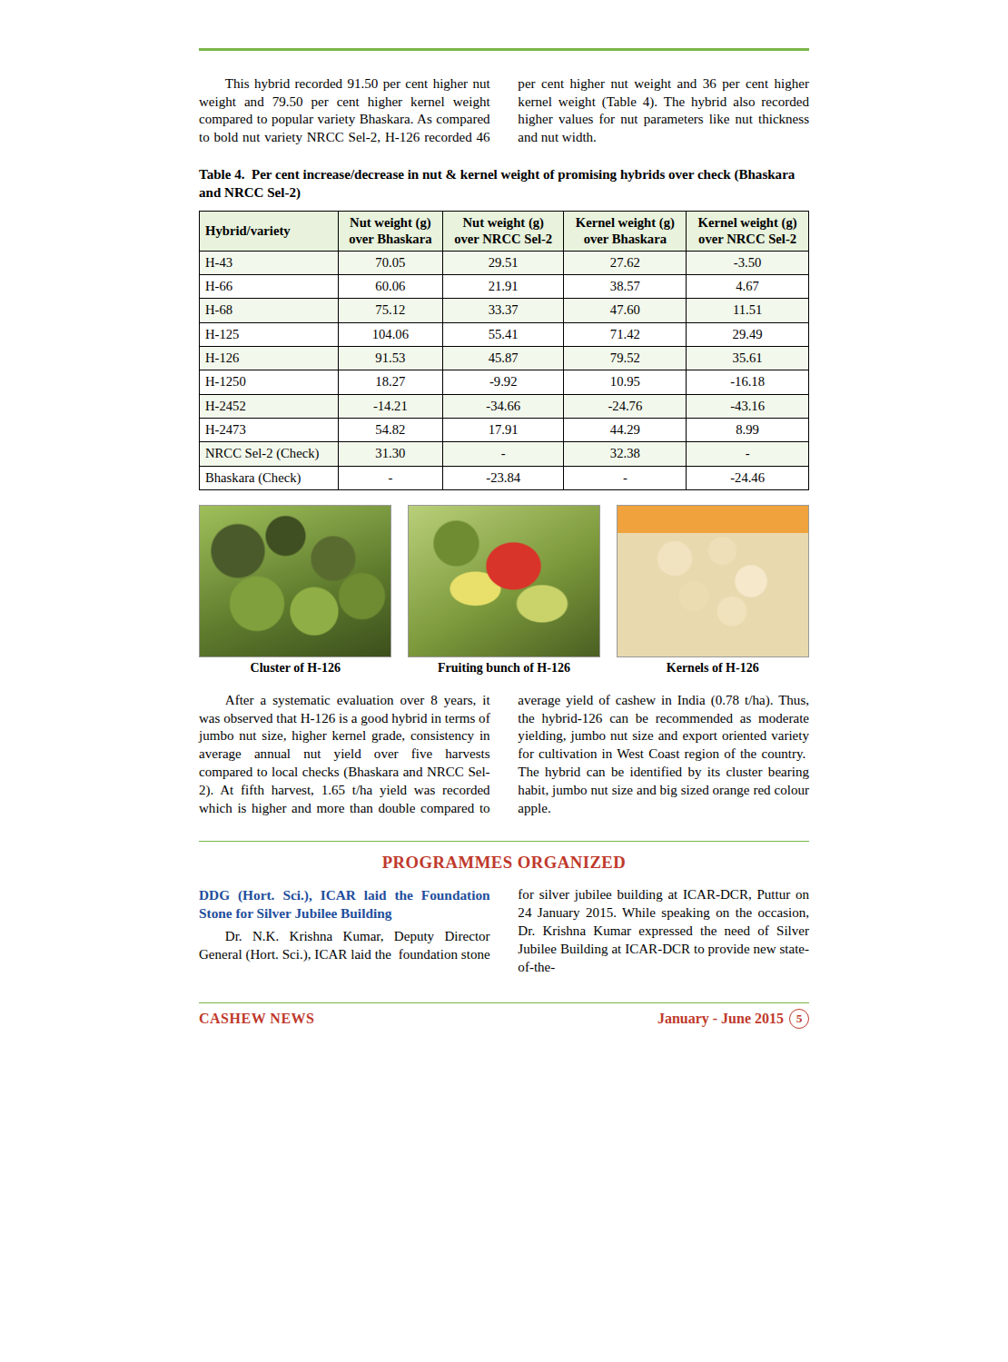This hybrid recorded 91.50 per cent higher nut weight and 79.50 per cent higher kernel weight compared to popular variety Bhaskara. As compared to bold nut variety NRCC Sel-2, H-126 recorded 46 per cent higher nut weight and 36 per cent higher kernel weight (Table 4). The hybrid also recorded higher values for nut parameters like nut thickness and nut width.
Table 4. Per cent increase/decrease in nut & kernel weight of promising hybrids over check (Bhaskara and NRCC Sel-2)
| Hybrid/variety | Nut weight (g) over Bhaskara | Nut weight (g) over NRCC Sel-2 | Kernel weight (g) over Bhaskara | Kernel weight (g) over NRCC Sel-2 |
| --- | --- | --- | --- | --- |
| H-43 | 70.05 | 29.51 | 27.62 | -3.50 |
| H-66 | 60.06 | 21.91 | 38.57 | 4.67 |
| H-68 | 75.12 | 33.37 | 47.60 | 11.51 |
| H-125 | 104.06 | 55.41 | 71.42 | 29.49 |
| H-126 | 91.53 | 45.87 | 79.52 | 35.61 |
| H-1250 | 18.27 | -9.92 | 10.95 | -16.18 |
| H-2452 | -14.21 | -34.66 | -24.76 | -43.16 |
| H-2473 | 54.82 | 17.91 | 44.29 | 8.99 |
| NRCC Sel-2 (Check) | 31.30 | - | 32.38 | - |
| Bhaskara (Check) | - | -23.84 | - | -24.46 |
Cluster of H-126
Fruiting bunch of H-126
Kernels of H-126
After a systematic evaluation over 8 years, it was observed that H-126 is a good hybrid in terms of jumbo nut size, higher kernel grade, consistency in average annual nut yield over five harvests compared to local checks (Bhaskara and NRCC Sel-2). At fifth harvest, 1.65 t/ha yield was recorded which is higher and more than double compared to average yield of cashew in India (0.78 t/ha). Thus, the hybrid-126 can be recommended as moderate yielding, jumbo nut size and export oriented variety for cultivation in West Coast region of the country. The hybrid can be identified by its cluster bearing habit, jumbo nut size and big sized orange red colour apple.
PROGRAMMES ORGANIZED
DDG (Hort. Sci.), ICAR laid the Foundation Stone for Silver Jubilee Building
Dr. N.K. Krishna Kumar, Deputy Director General (Hort. Sci.), ICAR laid the foundation stone for silver jubilee building at ICAR-DCR, Puttur on 24 January 2015. While speaking on the occasion, Dr. Krishna Kumar expressed the need of Silver Jubilee Building at ICAR-DCR to provide new state-of-the-
CASHEW NEWS
January - June 2015 5